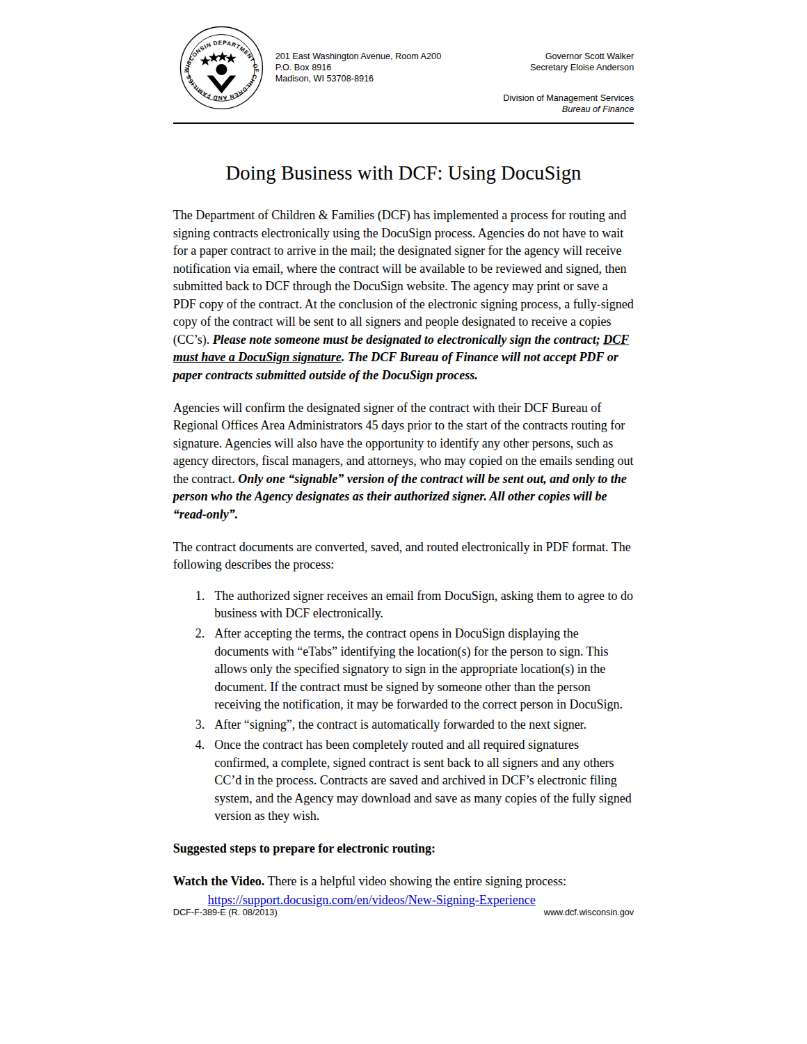WISCONSIN DEPARTMENT OF CHILDREN AND FAMILIES
201 East Washington Avenue, Room A200
P.O. Box 8916
Madison, WI 53708-8916
Governor Scott Walker
Secretary Eloise Anderson
Division of Management Services
Bureau of Finance
Doing Business with DCF: Using DocuSign
The Department of Children & Families (DCF) has implemented a process for routing and signing contracts electronically using the DocuSign process. Agencies do not have to wait for a paper contract to arrive in the mail; the designated signer for the agency will receive notification via email, where the contract will be available to be reviewed and signed, then submitted back to DCF through the DocuSign website. The agency may print or save a PDF copy of the contract. At the conclusion of the electronic signing process, a fully-signed copy of the contract will be sent to all signers and people designated to receive a copies (CC’s). Please note someone must be designated to electronically sign the contract; DCF must have a DocuSign signature. The DCF Bureau of Finance will not accept PDF or paper contracts submitted outside of the DocuSign process.
Agencies will confirm the designated signer of the contract with their DCF Bureau of Regional Offices Area Administrators 45 days prior to the start of the contracts routing for signature. Agencies will also have the opportunity to identify any other persons, such as agency directors, fiscal managers, and attorneys, who may copied on the emails sending out the contract. Only one “signable” version of the contract will be sent out, and only to the person who the Agency designates as their authorized signer. All other copies will be “read-only”.
The contract documents are converted, saved, and routed electronically in PDF format. The following describes the process:
The authorized signer receives an email from DocuSign, asking them to agree to do business with DCF electronically.
After accepting the terms, the contract opens in DocuSign displaying the documents with “eTabs” identifying the location(s) for the person to sign. This allows only the specified signatory to sign in the appropriate location(s) in the document. If the contract must be signed by someone other than the person receiving the notification, it may be forwarded to the correct person in DocuSign.
After “signing”, the contract is automatically forwarded to the next signer.
Once the contract has been completely routed and all required signatures confirmed, a complete, signed contract is sent back to all signers and any others CC’d in the process. Contracts are saved and archived in DCF’s electronic filing system, and the Agency may download and save as many copies of the fully signed version as they wish.
Suggested steps to prepare for electronic routing:
Watch the Video. There is a helpful video showing the entire signing process: https://support.docusign.com/en/videos/New-Signing-Experience
DCF-F-389-E (R. 08/2013)
www.dcf.wisconsin.gov